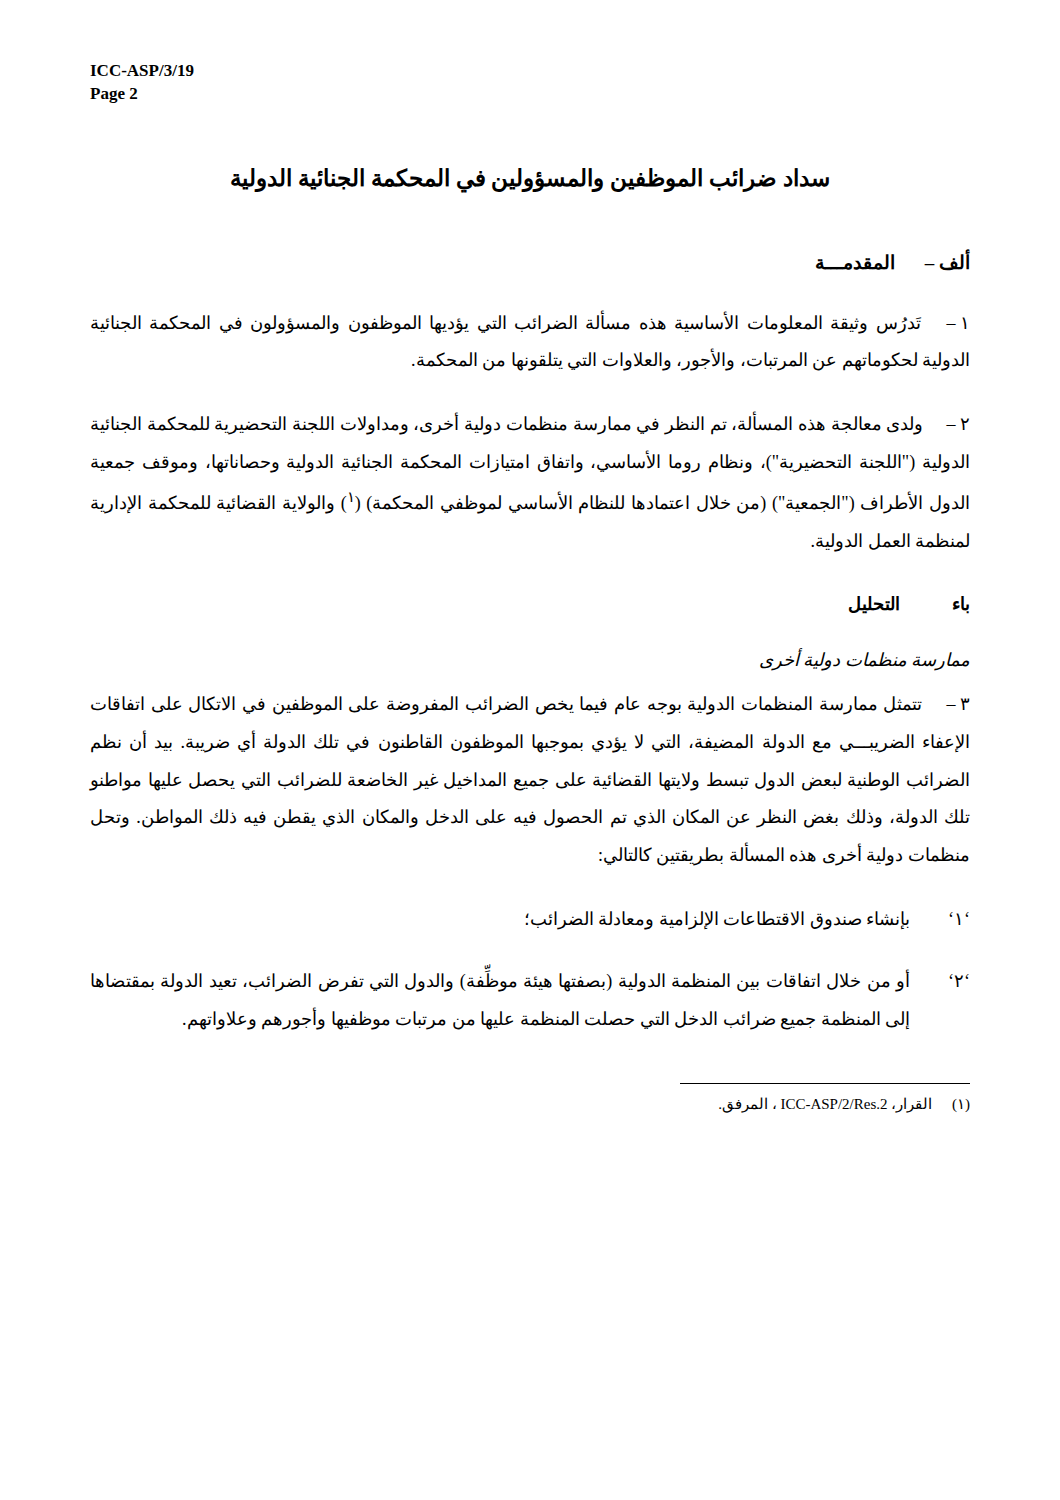ICC-ASP/3/19
Page 2
سداد ضرائب الموظفين والمسؤولين في المحكمة الجنائية الدولية
ألف – المقدمـــة
١ – تَدرُس وثيقة المعلومات الأساسية هذه مسألة الضرائب التي يؤديها الموظفون والمسؤولون في المحكمة الجنائية الدولية لحكوماتهم عن المرتبات، والأجور، والعلاوات التي يتلقونها من المحكمة.
٢ – ولدى معالجة هذه المسألة، تم النظر في ممارسة منظمات دولية أخرى، ومداولات اللجنة التحضيرية للمحكمة الجنائية الدولية ("اللجنة التحضيرية")، ونظام روما الأساسي، واتفاق امتيازات المحكمة الجنائية الدولية وحصاناتها، وموقف جمعية الدول الأطراف ("الجمعية") (من خلال اعتمادها للنظام الأساسي لموظفي المحكمة) (١) والولاية القضائية للمحكمة الإدارية لمنظمة العمل الدولية.
باء التحليل
ممارسة منظمات دولية أخرى
٣ – تتمثل ممارسة المنظمات الدولية بوجه عام فيما يخص الضرائب المفروضة على الموظفين في الاتكال على اتفاقات الإعفاء الضريبـــي مع الدولة المضيفة، التي لا يؤدي بموجبها الموظفون القاطنون في تلك الدولة أي ضريبة. بيد أن نظم الضرائب الوطنية لبعض الدول تبسط ولايتها القضائية على جميع المداخيل غير الخاضعة للضرائب التي يحصل عليها مواطنو تلك الدولة، وذلك بغض النظر عن المكان الذي تم الحصول فيه على الدخل والمكان الذي يقطن فيه ذلك المواطن. وتحل منظمات دولية أخرى هذه المسألة بطريقتين كالتالي:
‘١‘ بإنشاء صندوق الاقتطاعات الإلزامية ومعادلة الضرائب؛
‘٢‘ أو من خلال اتفاقات بين المنظمة الدولية (بصفتها هيئة موظِّفة) والدول التي تفرض الضرائب، تعيد الدولة بمقتضاها إلى المنظمة جميع ضرائب الدخل التي حصلت المنظمة عليها من مرتبات موظفيها وأجورهم وعلاواتهم.
(١) القرار، ICC-ASP/2/Res.2 ، المرفق.